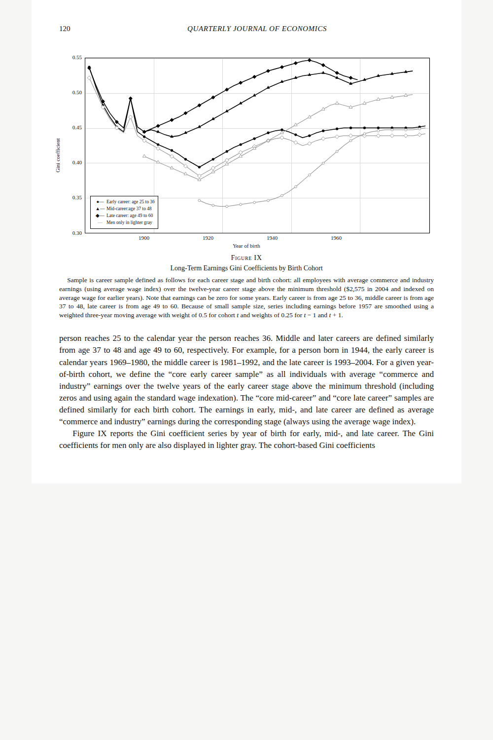120 QUARTERLY JOURNAL OF ECONOMICS
Gini coefficient 0.55 0.50 0.45 0.40 0.35 0.30
●—Early career: age 25 to 36
▲—Mid-career:age 37 to 48
◆—Late career: age 49 to 60
—Men only in lighter gray
1900 1920 1940 1960 Year of birth
Figure IX
Long-Term Earnings Gini Coefficients by Birth Cohort
Sample is career sample defined as follows for each career stage and birth cohort: all employees with average commerce and industry earnings (using average wage index) over the twelve-year career stage above the minimum threshold ($2,575 in 2004 and indexed on average wage for earlier years). Note that earnings can be zero for some years. Early career is from age 25 to 36, middle career is from age 37 to 48, late career is from age 49 to 60. Because of small sample size, series including earnings before 1957 are smoothed using a weighted three-year moving average with weight of 0.5 for cohort t and weights of 0.25 for t − 1 and t + 1.
person reaches 25 to the calendar year the person reaches 36. Middle and later careers are defined similarly from age 37 to 48 and age 49 to 60, respectively. For example, for a person born in 1944, the early career is calendar years 1969–1980, the middle career is 1981–1992, and the late career is 1993–2004. For a given year-of-birth cohort, we define the “core early career sample” as all individuals with average “commerce and industry” earnings over the twelve years of the early career stage above the minimum threshold (including zeros and using again the standard wage indexation). The “core mid-career” and “core late career” samples are defined similarly for each birth cohort. The earnings in early, mid-, and late career are defined as average “commerce and industry” earnings during the corresponding stage (always using the average wage index).
Figure IX reports the Gini coefficient series by year of birth for early, mid-, and late career. The Gini coefficients for men only are also displayed in lighter gray. The cohort-based Gini coefficients